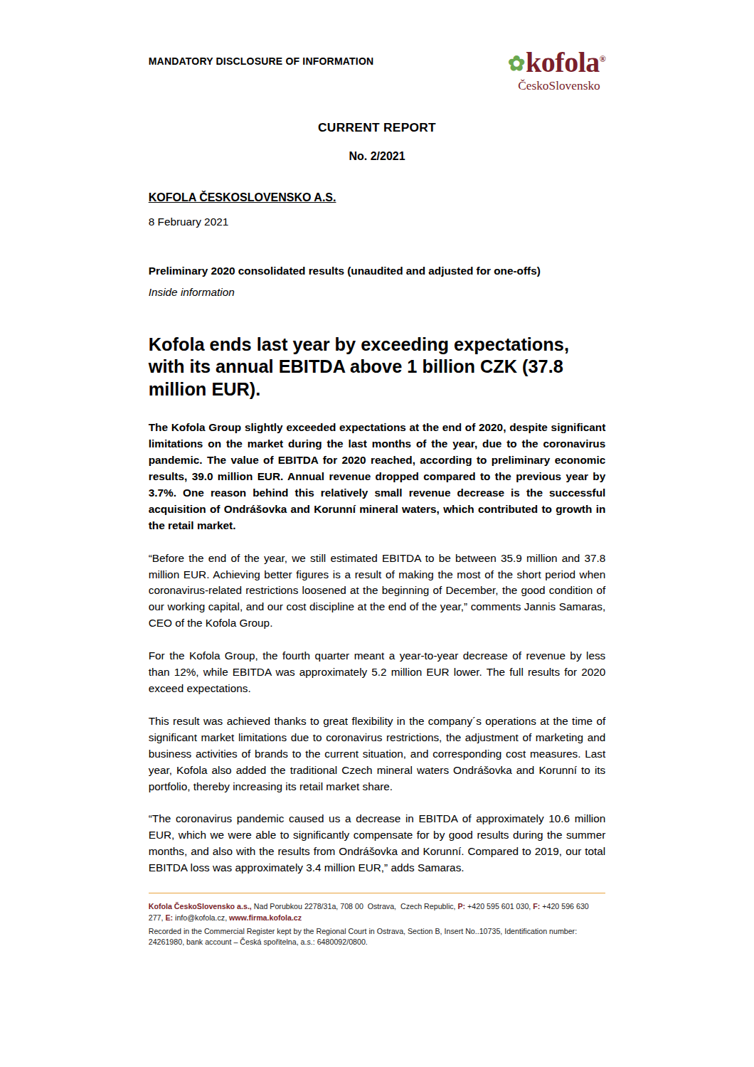MANDATORY DISCLOSURE OF INFORMATION
✿kofola®
ČeskoSlovensko
CURRENT REPORT
No. 2/2021
KOFOLA ČESKOSLOVENSKO A.S.
8 February 2021
Preliminary 2020 consolidated results (unaudited and adjusted for one-offs)
Inside information
Kofola ends last year by exceeding expectations, with its annual EBITDA above 1 billion CZK (37.8 million EUR).
The Kofola Group slightly exceeded expectations at the end of 2020, despite significant limitations on the market during the last months of the year, due to the coronavirus pandemic. The value of EBITDA for 2020 reached, according to preliminary economic results, 39.0 million EUR. Annual revenue dropped compared to the previous year by 3.7%. One reason behind this relatively small revenue decrease is the successful acquisition of Ondrášovka and Korunní mineral waters, which contributed to growth in the retail market.
“Before the end of the year, we still estimated EBITDA to be between 35.9 million and 37.8 million EUR. Achieving better figures is a result of making the most of the short period when coronavirus-related restrictions loosened at the beginning of December, the good condition of our working capital, and our cost discipline at the end of the year,” comments Jannis Samaras, CEO of the Kofola Group.
For the Kofola Group, the fourth quarter meant a year-to-year decrease of revenue by less than 12%, while EBITDA was approximately 5.2 million EUR lower. The full results for 2020 exceed expectations.
This result was achieved thanks to great flexibility in the company´s operations at the time of significant market limitations due to coronavirus restrictions, the adjustment of marketing and business activities of brands to the current situation, and corresponding cost measures. Last year, Kofola also added the traditional Czech mineral waters Ondrášovka and Korunní to its portfolio, thereby increasing its retail market share.
“The coronavirus pandemic caused us a decrease in EBITDA of approximately 10.6 million EUR, which we were able to significantly compensate for by good results during the summer months, and also with the results from Ondrášovka and Korunní. Compared to 2019, our total EBITDA loss was approximately 3.4 million EUR,” adds Samaras.
Kofola ČeskoSlovensko a.s., Nad Porubkou 2278/31a, 708 00 Ostrava, Czech Republic, P: +420 595 601 030, F: +420 596 630 277, E: info@kofola.cz, www.firma.kofola.cz
Recorded in the Commercial Register kept by the Regional Court in Ostrava, Section B, Insert No..10735, Identification number: 24261980, bank account – Česká spořitelna, a.s.: 6480092/0800.